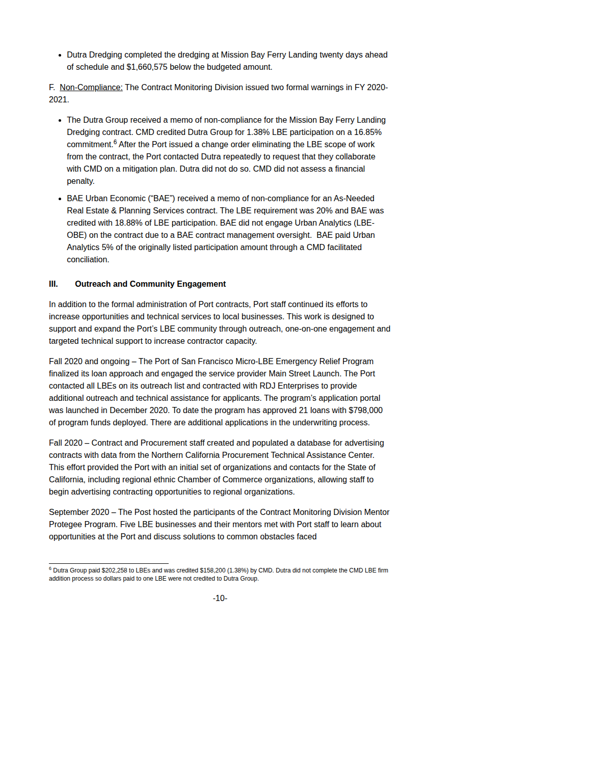Dutra Dredging completed the dredging at Mission Bay Ferry Landing twenty days ahead of schedule and $1,660,575 below the budgeted amount.
F. Non-Compliance: The Contract Monitoring Division issued two formal warnings in FY 2020-2021.
The Dutra Group received a memo of non-compliance for the Mission Bay Ferry Landing Dredging contract. CMD credited Dutra Group for 1.38% LBE participation on a 16.85% commitment.6 After the Port issued a change order eliminating the LBE scope of work from the contract, the Port contacted Dutra repeatedly to request that they collaborate with CMD on a mitigation plan. Dutra did not do so. CMD did not assess a financial penalty.
BAE Urban Economic (“BAE”) received a memo of non-compliance for an As-Needed Real Estate & Planning Services contract. The LBE requirement was 20% and BAE was credited with 18.88% of LBE participation. BAE did not engage Urban Analytics (LBE-OBE) on the contract due to a BAE contract management oversight. BAE paid Urban Analytics 5% of the originally listed participation amount through a CMD facilitated conciliation.
III. Outreach and Community Engagement
In addition to the formal administration of Port contracts, Port staff continued its efforts to increase opportunities and technical services to local businesses. This work is designed to support and expand the Port’s LBE community through outreach, one-on-one engagement and targeted technical support to increase contractor capacity.
Fall 2020 and ongoing – The Port of San Francisco Micro-LBE Emergency Relief Program finalized its loan approach and engaged the service provider Main Street Launch. The Port contacted all LBEs on its outreach list and contracted with RDJ Enterprises to provide additional outreach and technical assistance for applicants. The program’s application portal was launched in December 2020. To date the program has approved 21 loans with $798,000 of program funds deployed. There are additional applications in the underwriting process.
Fall 2020 – Contract and Procurement staff created and populated a database for advertising contracts with data from the Northern California Procurement Technical Assistance Center. This effort provided the Port with an initial set of organizations and contacts for the State of California, including regional ethnic Chamber of Commerce organizations, allowing staff to begin advertising contracting opportunities to regional organizations.
September 2020 – The Post hosted the participants of the Contract Monitoring Division Mentor Protegee Program. Five LBE businesses and their mentors met with Port staff to learn about opportunities at the Port and discuss solutions to common obstacles faced
6 Dutra Group paid $202,258 to LBEs and was credited $158,200 (1.38%) by CMD. Dutra did not complete the CMD LBE firm addition process so dollars paid to one LBE were not credited to Dutra Group.
-10-